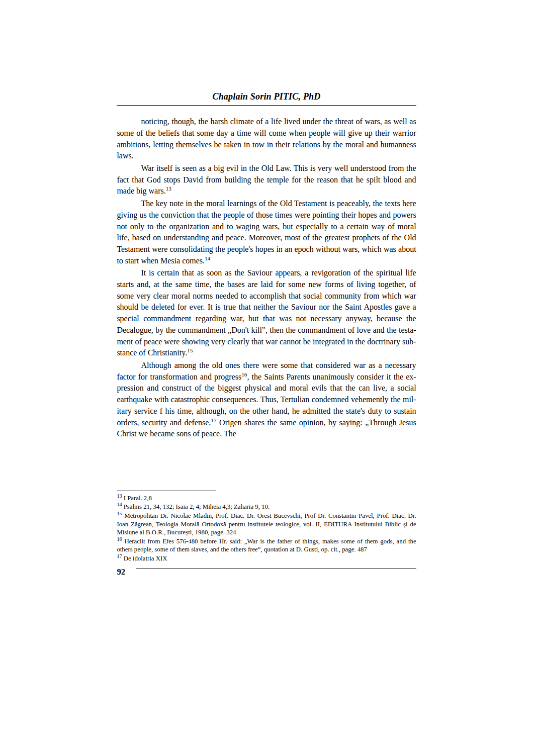Chaplain Sorin PITIC, PhD
noticing, though, the harsh climate of a life lived under the threat of wars, as well as some of the beliefs that some day a time will come when people will give up their warrior ambitions, letting themselves be taken in tow in their relations by the moral and humanness laws.
War itself is seen as a big evil in the Old Law. This is very well understood from the fact that God stops David from building the temple for the reason that he spilt blood and made big wars.13
The key note in the moral learnings of the Old Testament is peaceably, the texts here giving us the conviction that the people of those times were pointing their hopes and powers not only to the organization and to waging wars, but especially to a certain way of moral life, based on understanding and peace. Moreover, most of the greatest prophets of the Old Testament were consolidating the people's hopes in an epoch without wars, which was about to start when Mesia comes.14
It is certain that as soon as the Saviour appears, a revigoration of the spiritual life starts and, at the same time, the bases are laid for some new forms of living together, of some very clear moral norms needed to accomplish that social community from which war should be deleted for ever. It is true that neither the Saviour nor the Saint Apostles gave a special commandment regarding war, but that was not necessary anyway, because the Decalogue, by the commandment „Don't kill”, then the commandment of love and the testament of peace were showing very clearly that war cannot be integrated in the doctrinary substance of Christianity.15
Although among the old ones there were some that considered war as a necessary factor for transformation and progress16, the Saints Parents unanimously consider it the expression and construct of the biggest physical and moral evils that the can live, a social earthquake with catastrophic consequences. Thus, Tertulian condemned vehemently the military service f his time, although, on the other hand, he admitted the state's duty to sustain orders, security and defense.17 Origen shares the same opinion, by saying: „Through Jesus Christ we became sons of peace. The
13 I Paral. 2,8
14 Psalms 21, 34, 132; Isaia 2, 4; Miheia 4,3; Zaharia 9, 10.
15 Metropolitan Dr. Nicolae Mladin, Prof. Diac. Dr. Orest Bucevschi, Prof Dr. Constantin Pavel, Prof. Diac. Dr. Ioan Zăgrean, Teologia Morală Ortodoxă pentru institutele teologice, vol. II, EDITURA Institutului Biblic și de Misiune al B.O.R., București, 1980, page. 324
16 Heraclit from Efes 576-480 before Hr. said: „War is the father of things, makes some of them gods, and the others people, some of them slaves, and the others free”, quotation at D. Gusti, op. cit., page. 487
17 De idolatria XIX
92